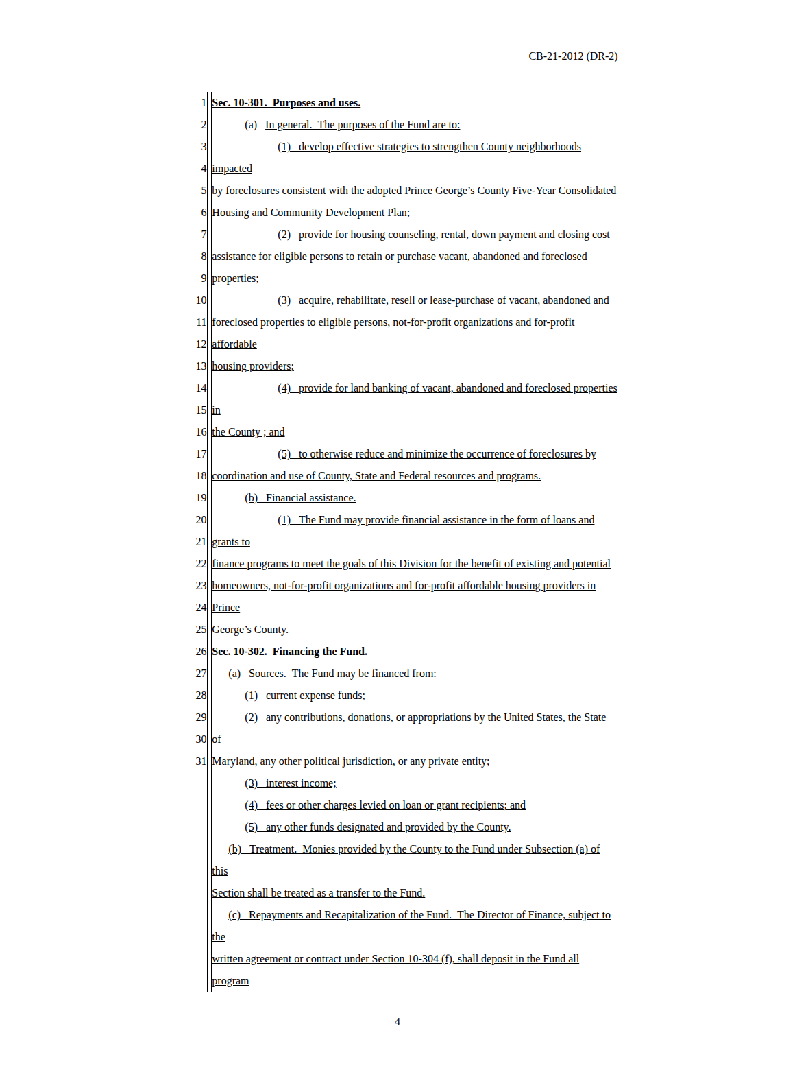CB-21-2012 (DR-2)
| 1 2 3 4 5 6 7 8 9 10 11 12 13 14 15 16 17 18 19 20 21 22 23 24 25 26 27 28 29 30 31 | | Sec. 10-301. Purposes and uses. (a) In general. The purposes of the Fund are to: (1) develop effective strategies to strengthen County neighborhoods impacted by foreclosures consistent with the adopted Prince George’s County Five-Year Consolidated Housing and Community Development Plan; (2) provide for housing counseling, rental, down payment and closing cost assistance for eligible persons to retain or purchase vacant, abandoned and foreclosed properties; (3) acquire, rehabilitate, resell or lease-purchase of vacant, abandoned and foreclosed properties to eligible persons, not-for-profit organizations and for-profit affordable housing providers; (4) provide for land banking of vacant, abandoned and foreclosed properties in the County ; and (5) to otherwise reduce and minimize the occurrence of foreclosures by coordination and use of County, State and Federal resources and programs. (b) Financial assistance. (1) The Fund may provide financial assistance in the form of loans and grants to finance programs to meet the goals of this Division for the benefit of existing and potential homeowners, not-for-profit organizations and for-profit affordable housing providers in Prince George’s County. Sec. 10-302. Financing the Fund. (a) Sources. The Fund may be financed from: (1) current expense funds; (2) any contributions, donations, or appropriations by the United States, the State of Maryland, any other political jurisdiction, or any private entity; (3) interest income; (4) fees or other charges levied on loan or grant recipients; and (5) any other funds designated and provided by the County. (b) Treatment. Monies provided by the County to the Fund under Subsection (a) of this Section shall be treated as a transfer to the Fund. (c) Repayments and Recapitalization of the Fund. The Director of Finance, subject to the written agreement or contract under Section 10-304 (f), shall deposit in the Fund all program |
4